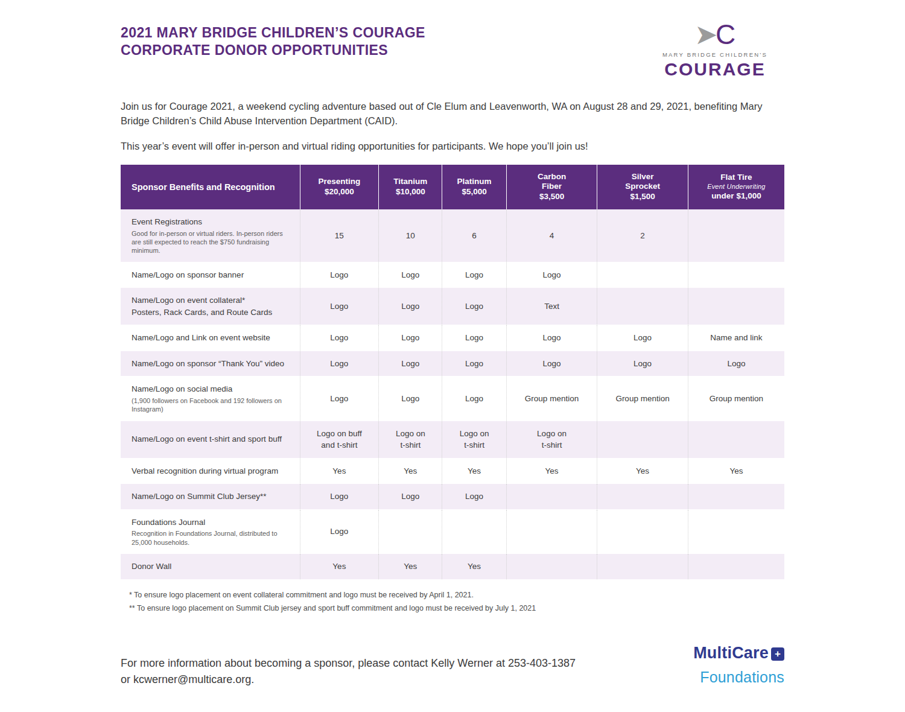2021 Mary Bridge Children’s Courage
Corporate Donor Opportunities
➤C
Mary Bridge Children’s
Courage
Join us for Courage 2021, a weekend cycling adventure based out of Cle Elum and Leavenworth, WA on August 28 and 29, 2021, benefiting Mary Bridge Children’s Child Abuse Intervention Department (CAID).
This year’s event will offer in-person and virtual riding opportunities for participants. We hope you’ll join us!
| Sponsor Benefits and Recognition | Presenting $20,000 | Titanium $10,000 | Platinum $5,000 | Carbon Fiber $3,500 | Silver Sprocket $1,500 | Flat Tire Event Underwriting under $1,000 |
| --- | --- | --- | --- | --- | --- | --- |
| Event Registrations Good for in-person or virtual riders. In-person riders are still expected to reach the $750 fundraising minimum. | 15 | 10 | 6 | 4 | 2 | |
| Name/Logo on sponsor banner | Logo | Logo | Logo | Logo | | |
| Name/Logo on event collateral* Posters, Rack Cards, and Route Cards | Logo | Logo | Logo | Text | | |
| Name/Logo and Link on event website | Logo | Logo | Logo | Logo | Logo | Name and link |
| Name/Logo on sponsor “Thank You” video | Logo | Logo | Logo | Logo | Logo | Logo |
| Name/Logo on social media (1,900 followers on Facebook and 192 followers on Instagram) | Logo | Logo | Logo | Group mention | Group mention | Group mention |
| Name/Logo on event t-shirt and sport buff | Logo on buff and t-shirt | Logo on t-shirt | Logo on t-shirt | Logo on t-shirt | | |
| Verbal recognition during virtual program | Yes | Yes | Yes | Yes | Yes | Yes |
| Name/Logo on Summit Club Jersey** | Logo | Logo | Logo | | | |
| Foundations Journal Recognition in Foundations Journal, distributed to 25,000 households. | Logo | | | | | |
| Donor Wall | Yes | Yes | Yes | | | |
* To ensure logo placement on event collateral commitment and logo must be received by April 1, 2021.
** To ensure logo placement on Summit Club jersey and sport buff commitment and logo must be received by July 1, 2021
For more information about becoming a sponsor, please contact Kelly Werner at 253-403-1387
or kcwerner@multicare.org.
MultiCare+
Foundations